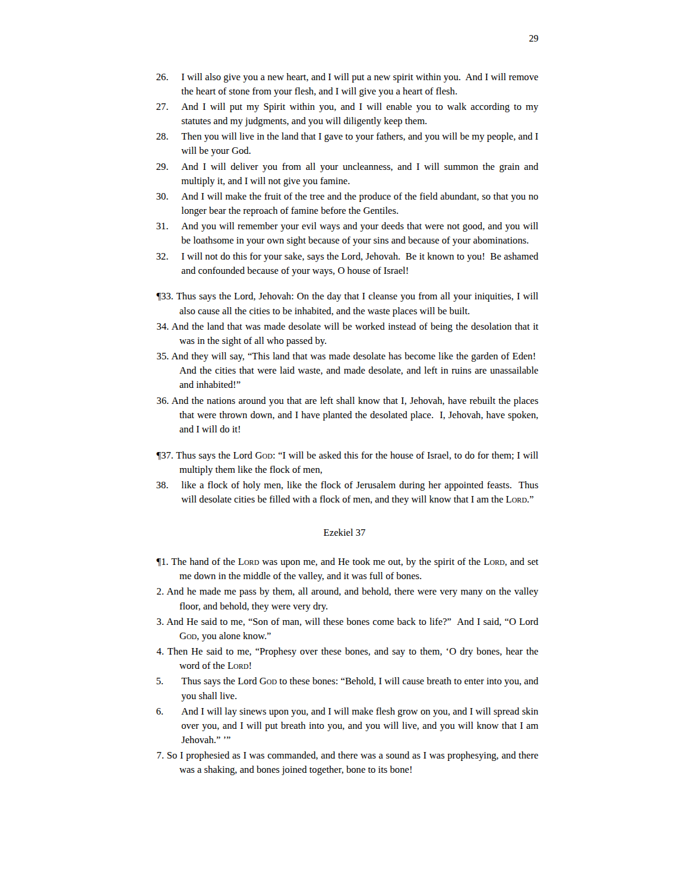29
26. I will also give you a new heart, and I will put a new spirit within you. And I will remove the heart of stone from your flesh, and I will give you a heart of flesh.
27. And I will put my Spirit within you, and I will enable you to walk according to my statutes and my judgments, and you will diligently keep them.
28. Then you will live in the land that I gave to your fathers, and you will be my people, and I will be your God.
29. And I will deliver you from all your uncleanness, and I will summon the grain and multiply it, and I will not give you famine.
30. And I will make the fruit of the tree and the produce of the field abundant, so that you no longer bear the reproach of famine before the Gentiles.
31. And you will remember your evil ways and your deeds that were not good, and you will be loathsome in your own sight because of your sins and because of your abominations.
32. I will not do this for your sake, says the Lord, Jehovah. Be it known to you! Be ashamed and confounded because of your ways, O house of Israel!
¶33. Thus says the Lord, Jehovah: On the day that I cleanse you from all your iniquities, I will also cause all the cities to be inhabited, and the waste places will be built. 34. And the land that was made desolate will be worked instead of being the desolation that it was in the sight of all who passed by. 35. And they will say, “This land that was made desolate has become like the garden of Eden! And the cities that were laid waste, and made desolate, and left in ruins are unassailable and inhabited!” 36. And the nations around you that are left shall know that I, Jehovah, have rebuilt the places that were thrown down, and I have planted the desolated place. I, Jehovah, have spoken, and I will do it!
¶37. Thus says the Lord God: “I will be asked this for the house of Israel, to do for them; I will multiply them like the flock of men,
38. like a flock of holy men, like the flock of Jerusalem during her appointed feasts. Thus will desolate cities be filled with a flock of men, and they will know that I am the Lord.”
Ezekiel 37
¶1. The hand of the Lord was upon me, and He took me out, by the spirit of the Lord, and set me down in the middle of the valley, and it was full of bones. 2. And he made me pass by them, all around, and behold, there were very many on the valley floor, and behold, they were very dry. 3. And He said to me, “Son of man, will these bones come back to life?” And I said, “O Lord God, you alone know.” 4. Then He said to me, “Prophesy over these bones, and say to them, ‘O dry bones, hear the word of the Lord!
5. Thus says the Lord God to these bones: “Behold, I will cause breath to enter into you, and you shall live.
6. And I will lay sinews upon you, and I will make flesh grow on you, and I will spread skin over you, and I will put breath into you, and you will live, and you will know that I am Jehovah.” ’”
7. So I prophesied as I was commanded, and there was a sound as I was prophesying, and there was a shaking, and bones joined together, bone to its bone!